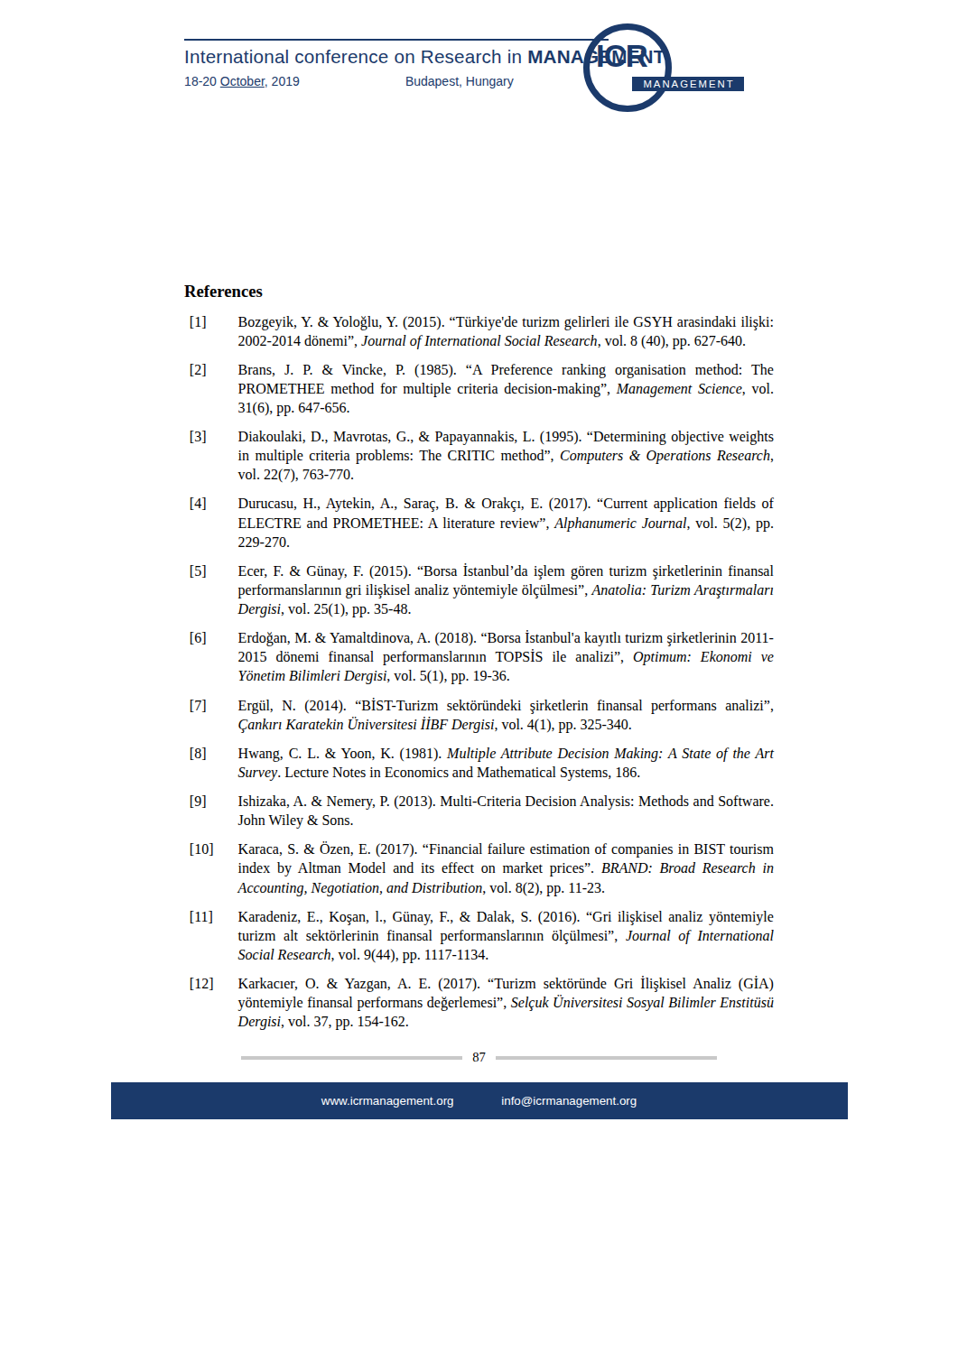International conference on Research in MANAGEMENT
18-20 October, 2019 Budapest, Hungary
ICR
MANAGEMENT
References
[1] Bozgeyik, Y. & Yoloğlu, Y. (2015). “Türkiye'de turizm gelirleri ile GSYH arasindaki ilişki: 2002-2014 dönemi”, Journal of International Social Research, vol. 8 (40), pp. 627-640.
[2] Brans, J. P. & Vincke, P. (1985). “A Preference ranking organisation method: The PROMETHEE method for multiple criteria decision-making”, Management Science, vol. 31(6), pp. 647-656.
[3] Diakoulaki, D., Mavrotas, G., & Papayannakis, L. (1995). “Determining objective weights in multiple criteria problems: The CRITIC method”, Computers & Operations Research, vol. 22(7), 763-770.
[4] Durucasu, H., Aytekin, A., Saraç, B. & Orakçı, E. (2017). “Current application fields of ELECTRE and PROMETHEE: A literature review”, Alphanumeric Journal, vol. 5(2), pp. 229-270.
[5] Ecer, F. & Günay, F. (2015). “Borsa İstanbul’da işlem gören turizm şirketlerinin finansal performanslarının gri ilişkisel analiz yöntemiyle ölçülmesi”, Anatolia: Turizm Araştırmaları Dergisi, vol. 25(1), pp. 35-48.
[6] Erdoğan, M. & Yamaltdinova, A. (2018). “Borsa İstanbul'a kayıtlı turizm şirketlerinin 2011-2015 dönemi finansal performanslarının TOPSİS ile analizi”, Optimum: Ekonomi ve Yönetim Bilimleri Dergisi, vol. 5(1), pp. 19-36.
[7] Ergül, N. (2014). “BİST-Turizm sektöründeki şirketlerin finansal performans analizi”, Çankırı Karatekin Üniversitesi İİBF Dergisi, vol. 4(1), pp. 325-340.
[8] Hwang, C. L. & Yoon, K. (1981). Multiple Attribute Decision Making: A State of the Art Survey. Lecture Notes in Economics and Mathematical Systems, 186.
[9] Ishizaka, A. & Nemery, P. (2013). Multi-Criteria Decision Analysis: Methods and Software. John Wiley & Sons.
[10] Karaca, S. & Özen, E. (2017). “Financial failure estimation of companies in BIST tourism index by Altman Model and its effect on market prices”. BRAND: Broad Research in Accounting, Negotiation, and Distribution, vol. 8(2), pp. 11-23.
[11] Karadeniz, E., Koşan, l., Günay, F., & Dalak, S. (2016). “Gri ilişkisel analiz yöntemiyle turizm alt sektörlerinin finansal performanslarının ölçülmesi”, Journal of International Social Research, vol. 9(44), pp. 1117-1134.
[12] Karkacıer, O. & Yazgan, A. E. (2017). “Turizm sektöründe Gri İlişkisel Analiz (GİA) yöntemiyle finansal performans değerlemesi”, Selçuk Üniversitesi Sosyal Bilimler Enstitüsü Dergisi, vol. 37, pp. 154-162.
87
www.icrmanagement.org info@icrmanagement.org